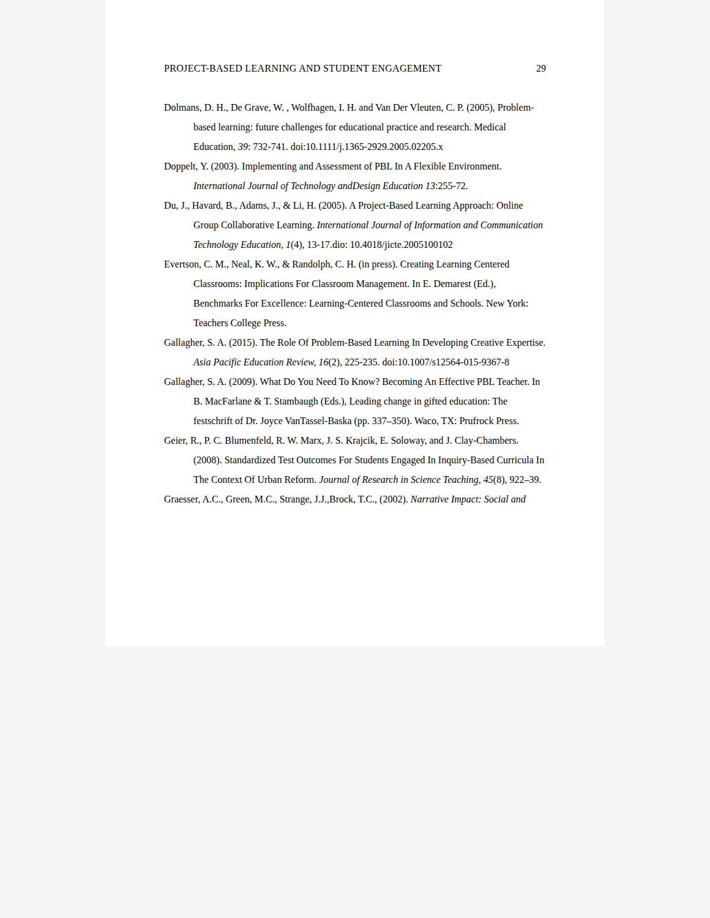Project-Based Learning and Student Engagement 29
Dolmans, D. H., De Grave, W. , Wolfhagen, I. H. and Van Der Vleuten, C. P. (2005), Problem-based learning: future challenges for educational practice and research. Medical Education, 39: 732-741. doi:10.1111/j.1365-2929.2005.02205.x
Doppelt, Y. (2003). Implementing and Assessment of PBL In A Flexible Environment. International Journal of Technology andDesign Education 13:255-72.
Du, J., Havard, B., Adams, J., & Li, H. (2005). A Project-Based Learning Approach: Online Group Collaborative Learning. International Journal of Information and Communication Technology Education, 1(4), 13-17.dio: 10.4018/jicte.2005100102
Evertson, C. M., Neal, K. W., & Randolph, C. H. (in press). Creating Learning Centered Classrooms: Implications For Classroom Management. In E. Demarest (Ed.), Benchmarks For Excellence: Learning-Centered Classrooms and Schools. New York: Teachers College Press.
Gallagher, S. A. (2015). The Role Of Problem-Based Learning In Developing Creative Expertise. Asia Pacific Education Review, 16(2), 225-235. doi:10.1007/s12564-015-9367-8
Gallagher, S. A. (2009). What Do You Need To Know? Becoming An Effective PBL Teacher. In B. MacFarlane & T. Stambaugh (Eds.), Leading change in gifted education: The festschrift of Dr. Joyce VanTassel-Baska (pp. 337–350). Waco, TX: Prufrock Press.
Geier, R., P. C. Blumenfeld, R. W. Marx, J. S. Krajcik, E. Soloway, and J. Clay-Chambers. (2008). Standardized Test Outcomes For Students Engaged In Inquiry-Based Curricula In The Context Of Urban Reform. Journal of Research in Science Teaching, 45(8), 922–39.
Graesser, A.C., Green, M.C., Strange, J.J.,Brock, T.C., (2002). Narrative Impact: Social and